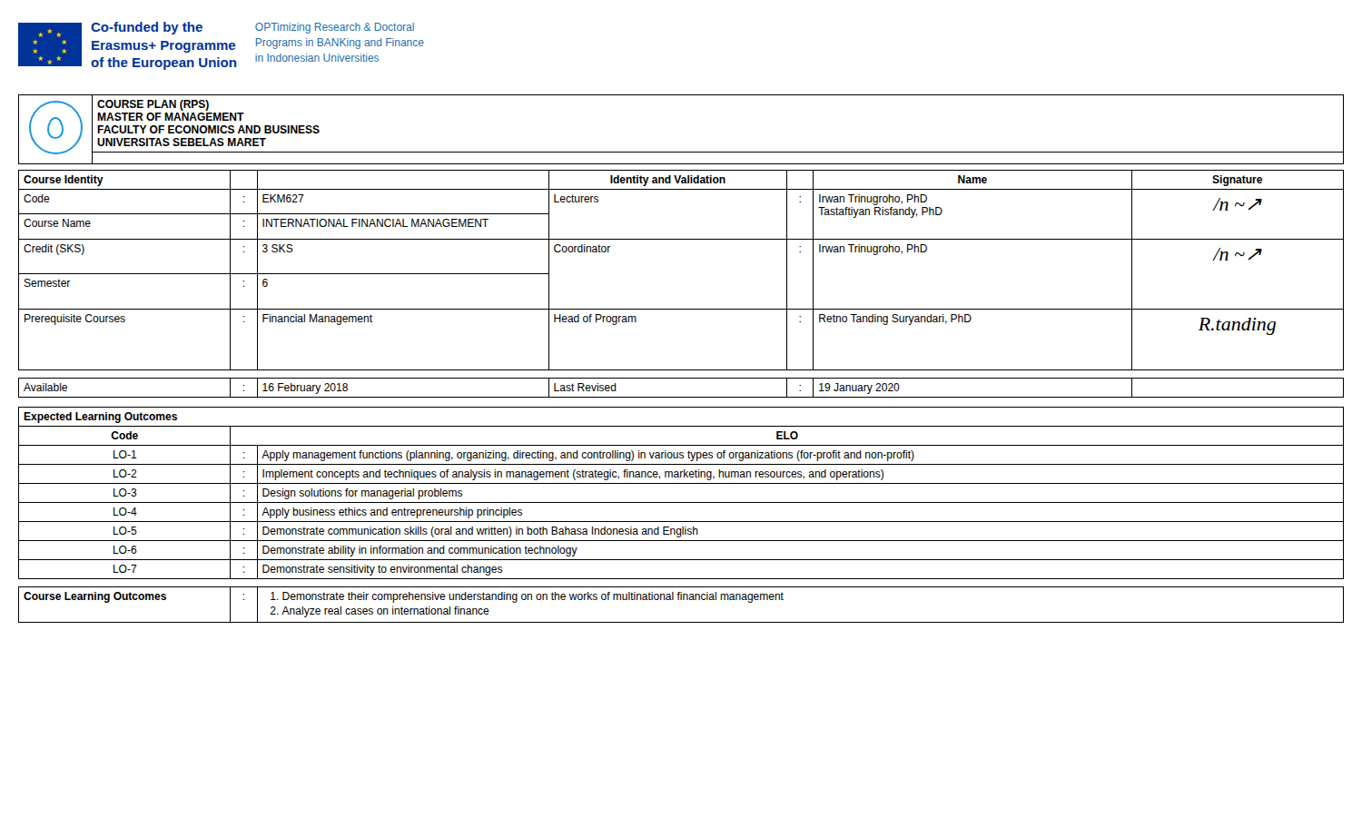★ ★ ★ ★ ★ ★ ★ ★ ★ ★
Co-funded by the
Erasmus+ Programme
of the European Union
OPTimizing Research & Doctoral
Programs in BANKing and Finance
in Indonesian Universities
| | COURSE PLAN (RPS) MASTER OF MANAGEMENT FACULTY OF ECONOMICS AND BUSINESS UNIVERSITAS SEBELAS MARET |
| Course Identity | | | Identity and Validation | | Name | Signature |
| Code | : | EKM627 | Lecturers | : | Irwan Trinugroho, PhD Tastaftiyan Risfandy, PhD | /n ~↗ |
| Course Name | : | INTERNATIONAL FINANCIAL MANAGEMENT |
| Credit (SKS) | : | 3 SKS | Coordinator | : | Irwan Trinugroho, PhD | /n ~↗ |
| Semester | : | 6 |
| Prerequisite Courses | : | Financial Management | Head of Program | : | Retno Tanding Suryandari, PhD | R.tanding |
| Available | : | 16 February 2018 | Last Revised | : | 19 January 2020 | |
| Expected Learning Outcomes |
| Code | ELO |
| LO-1 | : | Apply management functions (planning, organizing, directing, and controlling) in various types of organizations (for-profit and non-profit) |
| LO-2 | : | Implement concepts and techniques of analysis in management (strategic, finance, marketing, human resources, and operations) |
| LO-3 | : | Design solutions for managerial problems |
| LO-4 | : | Apply business ethics and entrepreneurship principles |
| LO-5 | : | Demonstrate communication skills (oral and written) in both Bahasa Indonesia and English |
| LO-6 | : | Demonstrate ability in information and communication technology |
| LO-7 | : | Demonstrate sensitivity to environmental changes |
| Course Learning Outcomes | : | Demonstrate their comprehensive understanding on on the works of multinational financial management Analyze real cases on international finance |